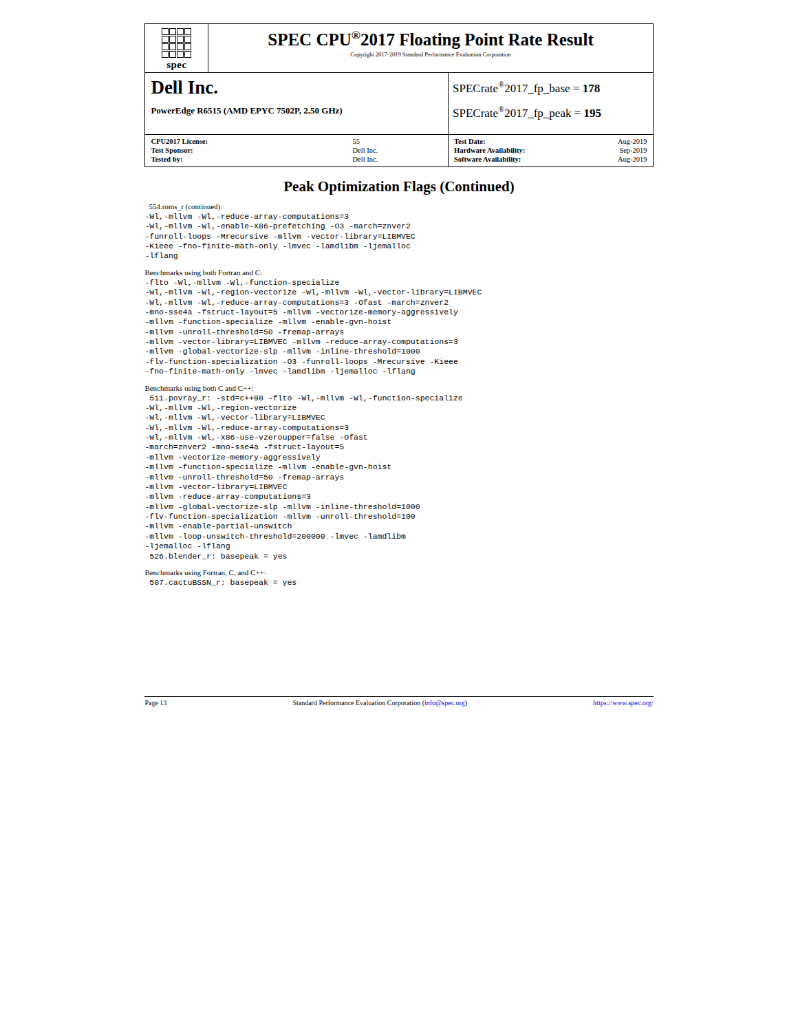spec
SPEC CPU®2017 Floating Point Rate Result
Copyright 2017-2019 Standard Performance Evaluation Corporation
Dell Inc.
PowerEdge R6515 (AMD EPYC 7502P, 2.50 GHz)
SPECrate®2017_fp_base = 178
SPECrate®2017_fp_peak = 195
| CPU2017 License: | 55 |
| Test Sponsor: | Dell Inc. |
| Tested by: | Dell Inc. |
| Test Date: | Aug-2019 |
| Hardware Availability: | Sep-2019 |
| Software Availability: | Aug-2019 |
Peak Optimization Flags (Continued)
554.roms_r (continued):
-Wl,-mllvm -Wl,-reduce-array-computations=3
-Wl,-mllvm -Wl,-enable-X86-prefetching -O3 -march=znver2
-funroll-loops -Mrecursive -mllvm -vector-library=LIBMVEC
-Kieee -fno-finite-math-only -lmvec -lamdlibm -ljemalloc
-lflang
Benchmarks using both Fortran and C:
-flto -Wl,-mllvm -Wl,-function-specialize
-Wl,-mllvm -Wl,-region-vectorize -Wl,-mllvm -Wl,-vector-library=LIBMVEC
-Wl,-mllvm -Wl,-reduce-array-computations=3 -Ofast -march=znver2
-mno-sse4a -fstruct-layout=5 -mllvm -vectorize-memory-aggressively
-mllvm -function-specialize -mllvm -enable-gvn-hoist
-mllvm -unroll-threshold=50 -fremap-arrays
-mllvm -vector-library=LIBMVEC -mllvm -reduce-array-computations=3
-mllvm -global-vectorize-slp -mllvm -inline-threshold=1000
-flv-function-specialization -O3 -funroll-loops -Mrecursive -Kieee
-fno-finite-math-only -lmvec -lamdlibm -ljemalloc -lflang
Benchmarks using both C and C++:
 511.povray_r: -std=c++98 -flto -Wl,-mllvm -Wl,-function-specialize
-Wl,-mllvm -Wl,-region-vectorize
-Wl,-mllvm -Wl,-vector-library=LIBMVEC
-Wl,-mllvm -Wl,-reduce-array-computations=3
-Wl,-mllvm -Wl,-x86-use-vzeroupper=false -Ofast
-march=znver2 -mno-sse4a -fstruct-layout=5
-mllvm -vectorize-memory-aggressively
-mllvm -function-specialize -mllvm -enable-gvn-hoist
-mllvm -unroll-threshold=50 -fremap-arrays
-mllvm -vector-library=LIBMVEC
-mllvm -reduce-array-computations=3
-mllvm -global-vectorize-slp -mllvm -inline-threshold=1000
-flv-function-specialization -mllvm -unroll-threshold=100
-mllvm -enable-partial-unswitch
-mllvm -loop-unswitch-threshold=200000 -lmvec -lamdlibm
-ljemalloc -lflang
 526.blender_r: basepeak = yes
Benchmarks using Fortran, C, and C++:
 507.cactuBSSN_r: basepeak = yes
Page 13
Standard Performance Evaluation Corporation (info@spec.org)
https://www.spec.org/